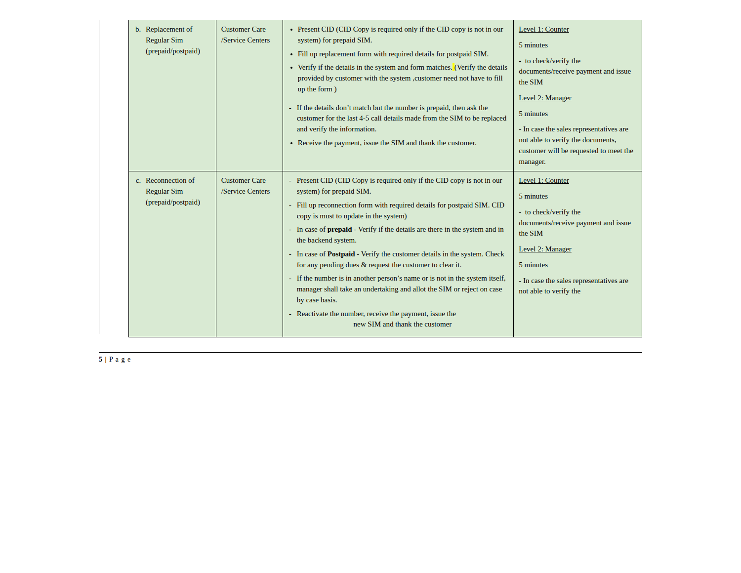| Replacement of Regular Sim (prepaid/postpaid) | Customer Care /Service Centers | Present CID (CID Copy is required only if the CID copy is not in our system) for prepaid SIM. Fill up replacement form with required details for postpaid SIM. Verify if the details in the system and form matches. (Verify the details provided by customer with the system ,customer need not have to fill up the form ) If the details don’t match but the number is prepaid, then ask the customer for the last 4-5 call details made from the SIM to be replaced and verify the information. Receive the payment, issue the SIM and thank the customer. | Level 1: Counter 5 minutes - to check/verify the documents/receive payment and issue the SIM Level 2: Manager 5 minutes - In case the sales representatives are not able to verify the documents, customer will be requested to meet the manager. |
| Reconnection of Regular Sim (prepaid/postpaid) | Customer Care /Service Centers | Present CID (CID Copy is required only if the CID copy is not in our system) for prepaid SIM. Fill up reconnection form with required details for postpaid SIM. CID copy is must to update in the system) In case of prepaid - Verify if the details are there in the system and in the backend system. In case of Postpaid - Verify the customer details in the system. Check for any pending dues & request the customer to clear it. If the number is in another person’s name or is not in the system itself, manager shall take an undertaking and allot the SIM or reject on case by case basis. Reactivate the number, receive the payment, issue the new SIM and thank the customer | Level 1: Counter 5 minutes - to check/verify the documents/receive payment and issue the SIM Level 2: Manager 5 minutes - In case the sales representatives are not able to verify the |
5 | P a g e